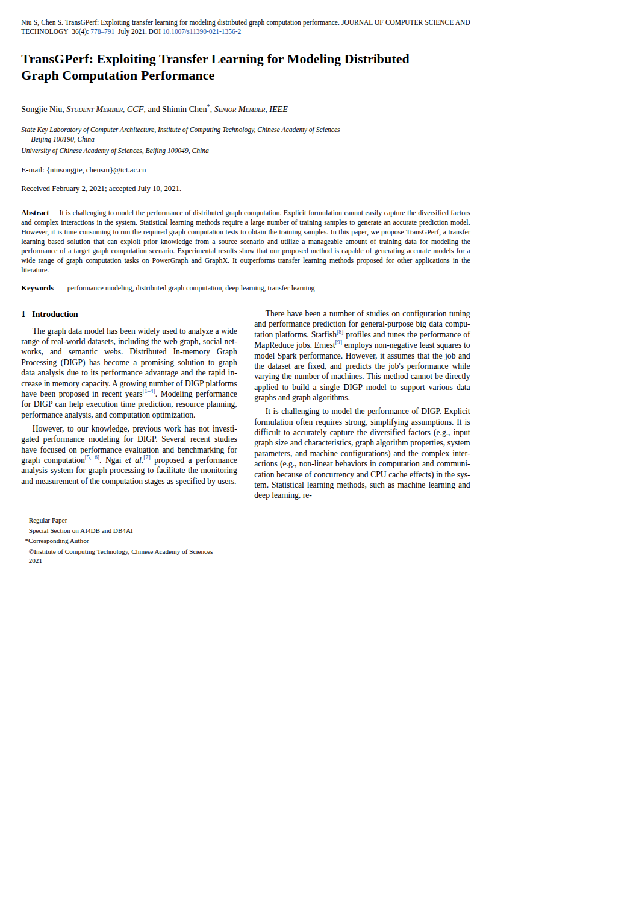Niu S, Chen S. TransGPerf: Exploiting transfer learning for modeling distributed graph computation performance. JOURNAL OF COMPUTER SCIENCE AND TECHNOLOGY 36(4): 778–791 July 2021. DOI 10.1007/s11390-021-1356-2
TransGPerf: Exploiting Transfer Learning for Modeling Distributed
Graph Computation Performance
Songjie Niu, Student Member, CCF, and Shimin Chen*, Senior Member, IEEE
State Key Laboratory of Computer Architecture, Institute of Computing Technology, Chinese Academy of SciencesBeijing 100190, China
University of Chinese Academy of Sciences, Beijing 100049, China
E-mail: {niusongjie, chensm}@ict.ac.cn
Received February 2, 2021; accepted July 10, 2021.
Abstract It is challenging to model the performance of distributed graph computation. Explicit formulation cannot easily capture the diversified factors and complex interactions in the system. Statistical learning methods require a large number of training samples to generate an accurate prediction model. However, it is time-consuming to run the required graph computation tests to obtain the training samples. In this paper, we propose TransGPerf, a transfer learning based solution that can exploit prior knowledge from a source scenario and utilize a manageable amount of training data for modeling the performance of a target graph computation scenario. Experimental results show that our proposed method is capable of generating accurate models for a wide range of graph computation tasks on PowerGraph and GraphX. It outperforms transfer learning methods proposed for other applications in the literature.
Keywords performance modeling, distributed graph computation, deep learning, transfer learning
1 Introduction
The graph data model has been widely used to analyze a wide range of real-world datasets, including the web graph, social networks, and semantic webs. Distributed In-memory Graph Processing (DIGP) has become a promising solution to graph data analysis due to its performance advantage and the rapid increase in memory capacity. A growing number of DIGP platforms have been proposed in recent years[1–4]. Modeling performance for DIGP can help execution time prediction, resource planning, performance analysis, and computation optimization.
However, to our knowledge, previous work has not investigated performance modeling for DIGP. Several recent studies have focused on performance evaluation and benchmarking for graph computation[5, 6]. Ngai et al.[7] proposed a performance analysis system for graph processing to facilitate the monitoring and measurement of the computation stages as specified by users.
There have been a number of studies on configuration tuning and performance prediction for general-purpose big data computation platforms. Starfish[8] profiles and tunes the performance of MapReduce jobs. Ernest[9] employs non-negative least squares to model Spark performance. However, it assumes that the job and the dataset are fixed, and predicts the job's performance while varying the number of machines. This method cannot be directly applied to build a single DIGP model to support various data graphs and graph algorithms.
It is challenging to model the performance of DIGP. Explicit formulation often requires strong, simplifying assumptions. It is difficult to accurately capture the diversified factors (e.g., input graph size and characteristics, graph algorithm properties, system parameters, and machine configurations) and the complex interactions (e.g., non-linear behaviors in computation and communication because of concurrency and CPU cache effects) in the system. Statistical learning methods, such as machine learning and deep learning, re-
Regular Paper
Special Section on AI4DB and DB4AI
*Corresponding Author
©Institute of Computing Technology, Chinese Academy of Sciences 2021